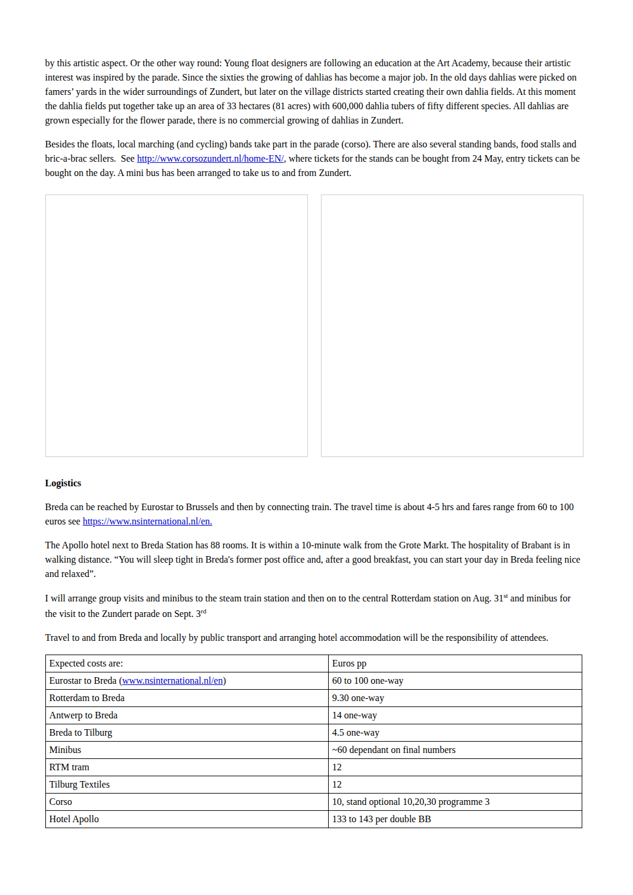by this artistic aspect. Or the other way round: Young float designers are following an education at the Art Academy, because their artistic interest was inspired by the parade. Since the sixties the growing of dahlias has become a major job. In the old days dahlias were picked on famers’ yards in the wider surroundings of Zundert, but later on the village districts started creating their own dahlia fields. At this moment the dahlia fields put together take up an area of 33 hectares (81 acres) with 600,000 dahlia tubers of fifty different species. All dahlias are grown especially for the flower parade, there is no commercial growing of dahlias in Zundert.
Besides the floats, local marching (and cycling) bands take part in the parade (corso). There are also several standing bands, food stalls and bric-a-brac sellers. See http://www.corsozundert.nl/home-EN/, where tickets for the stands can be bought from 24 May, entry tickets can be bought on the day. A mini bus has been arranged to take us to and from Zundert.
Logistics
Breda can be reached by Eurostar to Brussels and then by connecting train. The travel time is about 4-5 hrs and fares range from 60 to 100 euros see https://www.nsinternational.nl/en.
The Apollo hotel next to Breda Station has 88 rooms. It is within a 10-minute walk from the Grote Markt. The hospitality of Brabant is in walking distance. “You will sleep tight in Breda's former post office and, after a good breakfast, you can start your day in Breda feeling nice and relaxed”.
I will arrange group visits and minibus to the steam train station and then on to the central Rotterdam station on Aug. 31st and minibus for the visit to the Zundert parade on Sept. 3rd
Travel to and from Breda and locally by public transport and arranging hotel accommodation will be the responsibility of attendees.
| Expected costs are: | Euros pp |
| Eurostar to Breda ( www.nsinternational.nl/en ) | 60 to 100 one-way |
| Rotterdam to Breda | 9.30 one-way |
| Antwerp to Breda | 14 one-way |
| Breda to Tilburg | 4.5 one-way |
| Minibus | ~60 dependant on final numbers |
| RTM tram | 12 |
| Tilburg Textiles | 12 |
| Corso | 10, stand optional 10,20,30 programme 3 |
| Hotel Apollo | 133 to 143 per double BB |